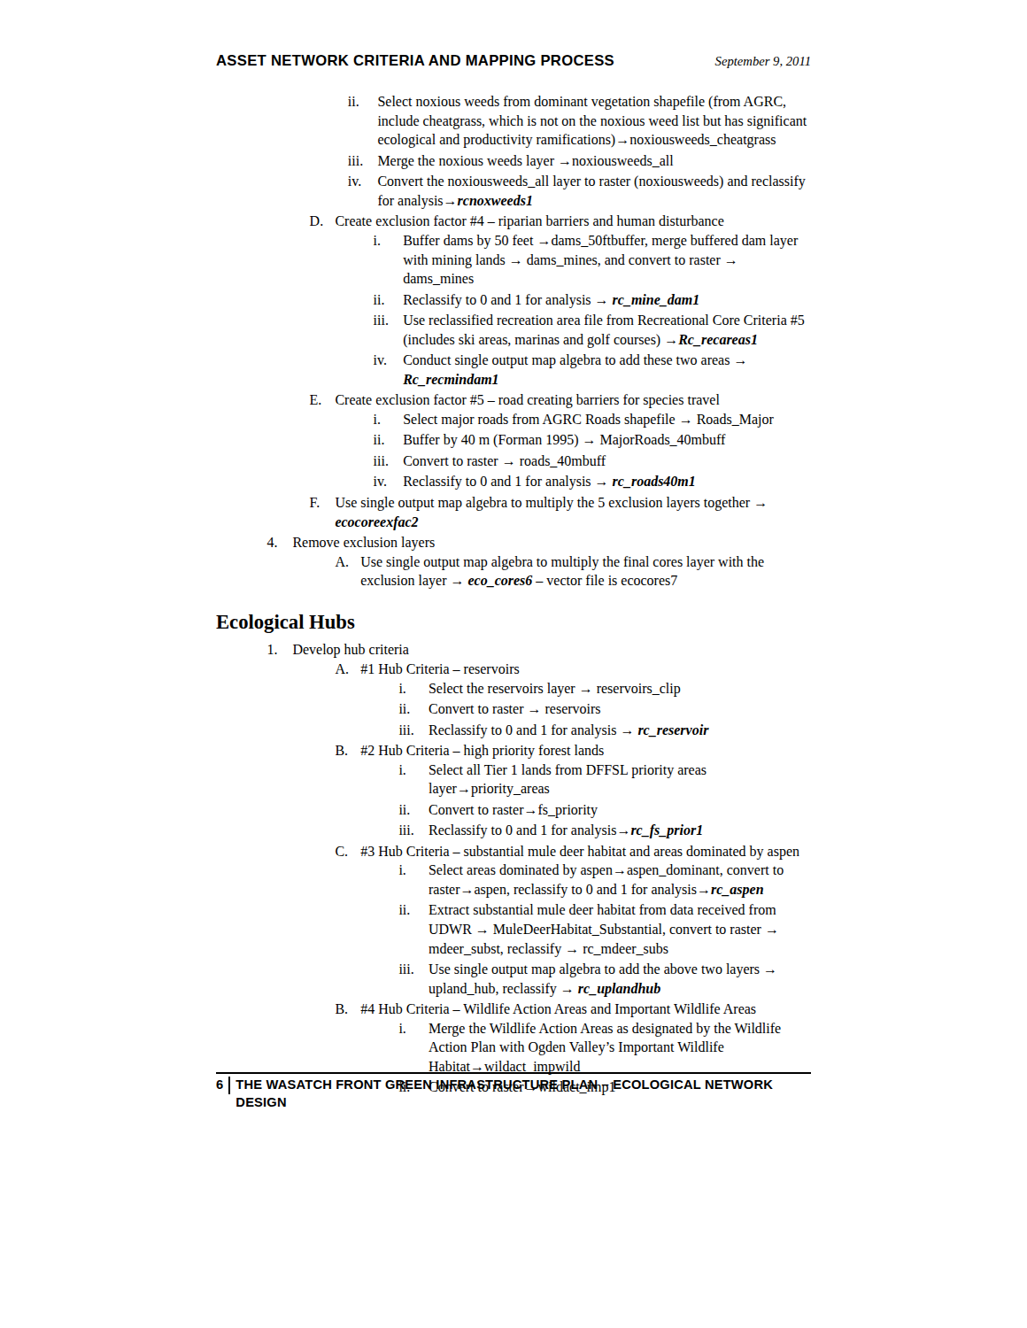ASSET NETWORK CRITERIA AND MAPPING PROCESS
September 9, 2011
ii. Select noxious weeds from dominant vegetation shapefile (from AGRC, include cheatgrass, which is not on the noxious weed list but has significant ecological and productivity ramifications)→noxiousweeds_cheatgrass
iii. Merge the noxious weeds layer →noxiousweeds_all
iv. Convert the noxiousweeds_all layer to raster (noxiousweeds) and reclassify for analysis→rcnoxweeds1
D. Create exclusion factor #4 – riparian barriers and human disturbance
i. Buffer dams by 50 feet →dams_50ftbuffer, merge buffered dam layer with mining lands → dams_mines, and convert to raster → dams_mines
ii. Reclassify to 0 and 1 for analysis → rc_mine_dam1
iii. Use reclassified recreation area file from Recreational Core Criteria #5 (includes ski areas, marinas and golf courses) →Rc_recareas1
iv. Conduct single output map algebra to add these two areas → Rc_recmindam1
E. Create exclusion factor #5 – road creating barriers for species travel
i. Select major roads from AGRC Roads shapefile → Roads_Major
ii. Buffer by 40 m (Forman 1995) → MajorRoads_40mbuff
iii. Convert to raster → roads_40mbuff
iv. Reclassify to 0 and 1 for analysis → rc_roads40m1
F. Use single output map algebra to multiply the 5 exclusion layers together → ecocoreexfac2
4. Remove exclusion layers
A. Use single output map algebra to multiply the final cores layer with the exclusion layer → eco_cores6 – vector file is ecocores7
Ecological Hubs
1. Develop hub criteria
A.#1 Hub Criteria – reservoirs
i. Select the reservoirs layer → reservoirs_clip
ii. Convert to raster → reservoirs
iii. Reclassify to 0 and 1 for analysis → rc_reservoir
B.#2 Hub Criteria – high priority forest lands
i. Select all Tier 1 lands from DFFSL priority areas layer→priority_areas
ii. Convert to raster→fs_priority
iii. Reclassify to 0 and 1 for analysis→rc_fs_prior1
C.#3 Hub Criteria – substantial mule deer habitat and areas dominated by aspen
i. Select areas dominated by aspen→aspen_dominant, convert to raster→aspen, reclassify to 0 and 1 for analysis→rc_aspen
ii. Extract substantial mule deer habitat from data received from UDWR → MuleDeerHabitat_Substantial, convert to raster → mdeer_subst, reclassify → rc_mdeer_subs
iii. Use single output map algebra to add the above two layers → upland_hub, reclassify → rc_uplandhub
B.#4 Hub Criteria – Wildlife Action Areas and Important Wildlife Areas
i. Merge the Wildlife Action Areas as designated by the Wildlife Action Plan with Ogden Valley’s Important Wildlife Habitat→wildact_impwild
ii. Convert to raster→wildact_imp1
6 THE WASATCH FRONT GREEN INFRASTRUCTURE PLAN – ECOLOGICAL NETWORK DESIGN